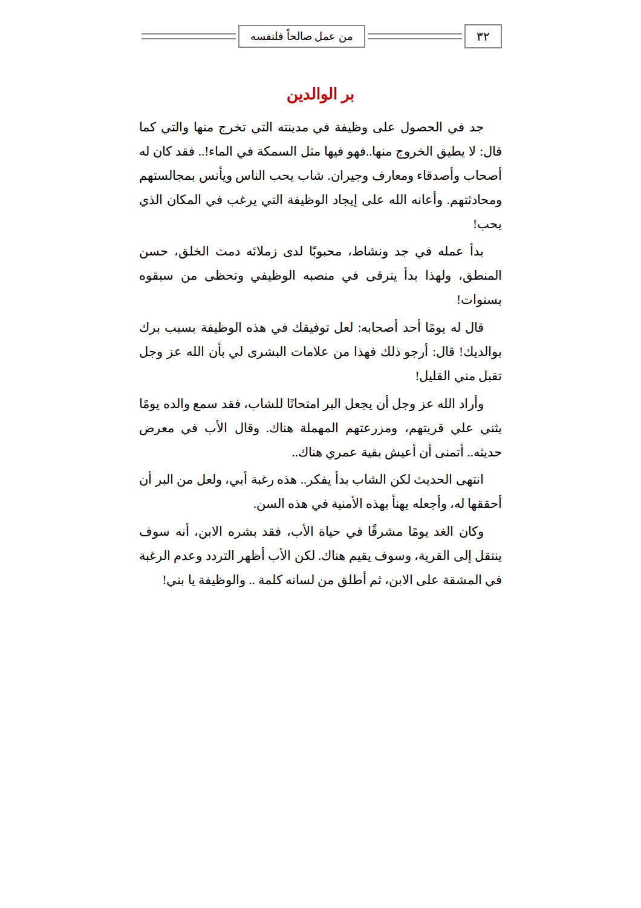٣٢
من عمل صالحاً فلنفسه
بر الوالدين
جد في الحصول على وظيفة في مدينته التي تخرج منها والتي كما قال: لا يطيق الخروج منها..فهو فيها مثل السمكة في الماء!.. فقد كان له أصحاب وأصدقاء ومعارف وجيران. شاب يحب الناس ويأنس بمجالستهم ومحادثتهم. وأعانه الله على إيجاد الوظيفة التي يرغب في المكان الذي يحب!
بدأ عمله في جد ونشاط، محبوبًا لدى زملائه دمث الخلق، حسن المنطق، ولهذا بدأ يترقى في منصبه الوظيفي وتحظى من سبقوه بسنوات!
قال له يومًا أحد أصحابه: لعل توفيقك في هذه الوظيفة بسبب برك بوالديك! قال: أرجو ذلك فهذا من علامات البشرى لي بأن الله عز وجل تقبل مني القليل!
وأراد الله عز وجل أن يجعل البر امتحانًا للشاب، فقد سمع والده يومًا يثني علي قريتهم، ومزرعتهم المهملة هناك. وقال الأب في معرض حديثه.. أتمنى أن أعيش بقية عمري هناك..
انتهى الحديث لكن الشاب بدأ يفكر.. هذه رغبة أبي، ولعل من البر أن أحققها له، وأجعله يهنأ بهذه الأمنية في هذه السن.
وكان الغد يومًا مشرقًا في حياة الأب، فقد بشره الابن، أنه سوف ينتقل إلى القرية، وسوف يقيم هناك. لكن الأب أظهر التردد وعدم الرغبة في المشقة على الابن، ثم أطلق من لسانه كلمة .. والوظيفة يا بني!